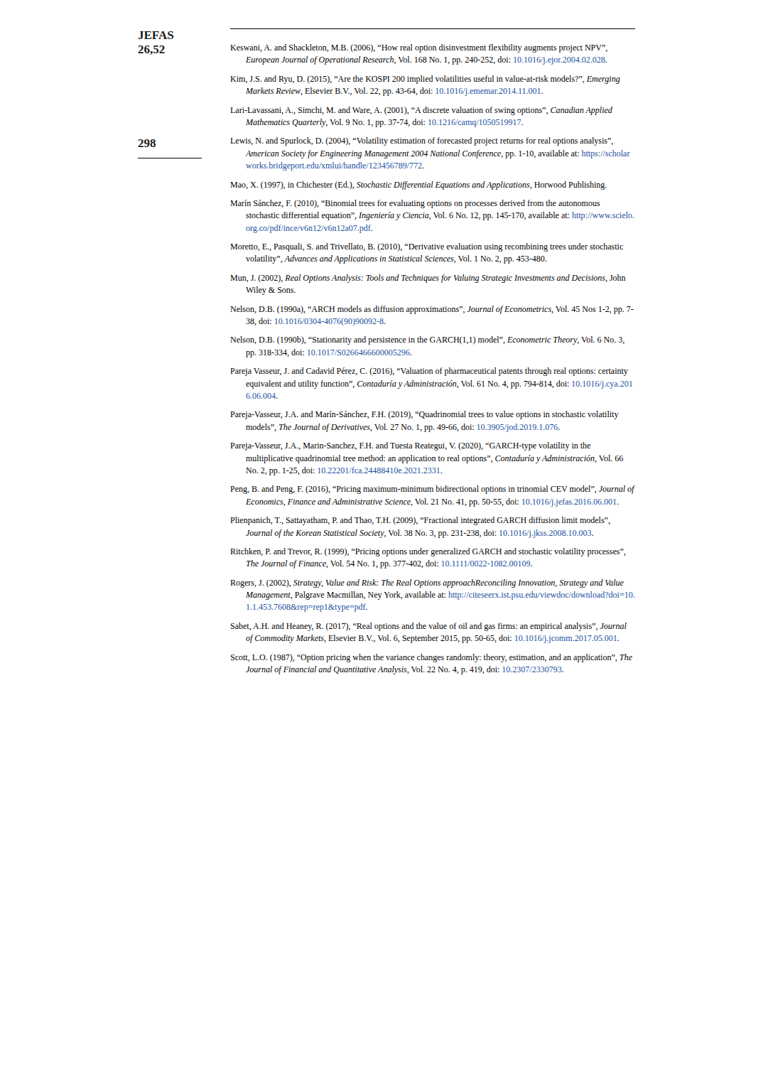JEFAS
26,52
298
Keswani, A. and Shackleton, M.B. (2006), “How real option disinvestment flexibility augments project NPV”, European Journal of Operational Research, Vol. 168 No. 1, pp. 240-252, doi: 10.1016/j.ejor.2004.02.028.
Kim, J.S. and Ryu, D. (2015), “Are the KOSPI 200 implied volatilities useful in value-at-risk models?”, Emerging Markets Review, Elsevier B.V., Vol. 22, pp. 43-64, doi: 10.1016/j.ememar.2014.11.001.
Lari-Lavassani, A., Simchi, M. and Ware, A. (2001), “A discrete valuation of swing options”, Canadian Applied Mathematics Quarterly, Vol. 9 No. 1, pp. 37-74, doi: 10.1216/camq/1050519917.
Lewis, N. and Spurlock, D. (2004), “Volatility estimation of forecasted project returns for real options analysis”, American Society for Engineering Management 2004 National Conference, pp. 1-10, available at: https://scholarworks.bridgeport.edu/xmlui/handle/123456789/772.
Mao, X. (1997), in Chichester (Ed.), Stochastic Differential Equations and Applications, Horwood Publishing.
Marín Sánchez, F. (2010), “Binomial trees for evaluating options on processes derived from the autonomous stochastic differential equation”, Ingeniería y Ciencia, Vol. 6 No. 12, pp. 145-170, available at: http://www.scielo.org.co/pdf/ince/v6n12/v6n12a07.pdf.
Moretto, E., Pasquali, S. and Trivellato, B. (2010), “Derivative evaluation using recombining trees under stochastic volatility”, Advances and Applications in Statistical Sciences, Vol. 1 No. 2, pp. 453-480.
Mun, J. (2002), Real Options Analysis: Tools and Techniques for Valuing Strategic Investments and Decisions, John Wiley & Sons.
Nelson, D.B. (1990a), “ARCH models as diffusion approximations”, Journal of Econometrics, Vol. 45 Nos 1-2, pp. 7-38, doi: 10.1016/0304-4076(90)90092-8.
Nelson, D.B. (1990b), “Stationarity and persistence in the GARCH(1,1) model”, Econometric Theory, Vol. 6 No. 3, pp. 318-334, doi: 10.1017/S0266466600005296.
Pareja Vasseur, J. and Cadavid Pérez, C. (2016), “Valuation of pharmaceutical patents through real options: certainty equivalent and utility function”, Contaduría y Administración, Vol. 61 No. 4, pp. 794-814, doi: 10.1016/j.cya.2016.06.004.
Pareja-Vasseur, J.A. and Marín-Sánchez, F.H. (2019), “Quadrinomial trees to value options in stochastic volatility models”, The Journal of Derivatives, Vol. 27 No. 1, pp. 49-66, doi: 10.3905/jod.2019.1.076.
Pareja-Vasseur, J.A., Marin-Sanchez, F.H. and Tuesta Reategui, V. (2020), “GARCH-type volatility in the multiplicative quadrinomial tree method: an application to real options”, Contaduría y Administración, Vol. 66 No. 2, pp. 1-25, doi: 10.22201/fca.24488410e.2021.2331.
Peng, B. and Peng, F. (2016), “Pricing maximum-minimum bidirectional options in trinomial CEV model”, Journal of Economics, Finance and Administrative Science, Vol. 21 No. 41, pp. 50-55, doi: 10.1016/j.jefas.2016.06.001.
Plienpanich, T., Sattayatham, P. and Thao, T.H. (2009), “Fractional integrated GARCH diffusion limit models”, Journal of the Korean Statistical Society, Vol. 38 No. 3, pp. 231-238, doi: 10.1016/j.jkss.2008.10.003.
Ritchken, P. and Trevor, R. (1999), “Pricing options under generalized GARCH and stochastic volatility processes”, The Journal of Finance, Vol. 54 No. 1, pp. 377-402, doi: 10.1111/0022-1082.00109.
Rogers, J. (2002), Strategy, Value and Risk: The Real Options approachReconciling Innovation, Strategy and Value Management, Palgrave Macmillan, Ney York, available at: http://citeseerx.ist.psu.edu/viewdoc/download?doi=10.1.1.453.7608&rep=rep1&type=pdf.
Sabet, A.H. and Heaney, R. (2017), “Real options and the value of oil and gas firms: an empirical analysis”, Journal of Commodity Markets, Elsevier B.V., Vol. 6, September 2015, pp. 50-65, doi: 10.1016/j.jcomm.2017.05.001.
Scott, L.O. (1987), “Option pricing when the variance changes randomly: theory, estimation, and an application”, The Journal of Financial and Quantitative Analysis, Vol. 22 No. 4, p. 419, doi: 10.2307/2330793.